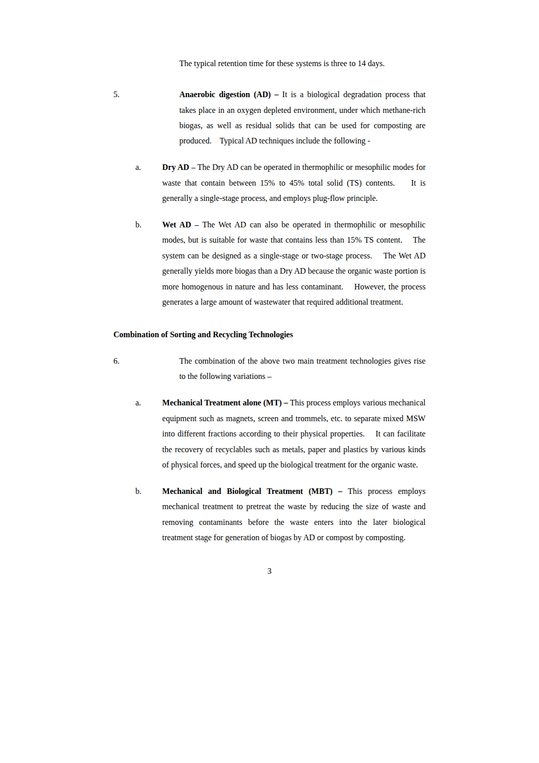The typical retention time for these systems is three to 14 days.
5. Anaerobic digestion (AD) – It is a biological degradation process that takes place in an oxygen depleted environment, under which methane-rich biogas, as well as residual solids that can be used for composting are produced. Typical AD techniques include the following -
a. Dry AD – The Dry AD can be operated in thermophilic or mesophilic modes for waste that contain between 15% to 45% total solid (TS) contents. It is generally a single-stage process, and employs plug-flow principle.
b. Wet AD – The Wet AD can also be operated in thermophilic or mesophilic modes, but is suitable for waste that contains less than 15% TS content. The system can be designed as a single-stage or two-stage process. The Wet AD generally yields more biogas than a Dry AD because the organic waste portion is more homogenous in nature and has less contaminant. However, the process generates a large amount of wastewater that required additional treatment.
Combination of Sorting and Recycling Technologies
6. The combination of the above two main treatment technologies gives rise to the following variations –
a. Mechanical Treatment alone (MT) – This process employs various mechanical equipment such as magnets, screen and trommels, etc. to separate mixed MSW into different fractions according to their physical properties. It can facilitate the recovery of recyclables such as metals, paper and plastics by various kinds of physical forces, and speed up the biological treatment for the organic waste.
b. Mechanical and Biological Treatment (MBT) – This process employs mechanical treatment to pretreat the waste by reducing the size of waste and removing contaminants before the waste enters into the later biological treatment stage for generation of biogas by AD or compost by composting.
3